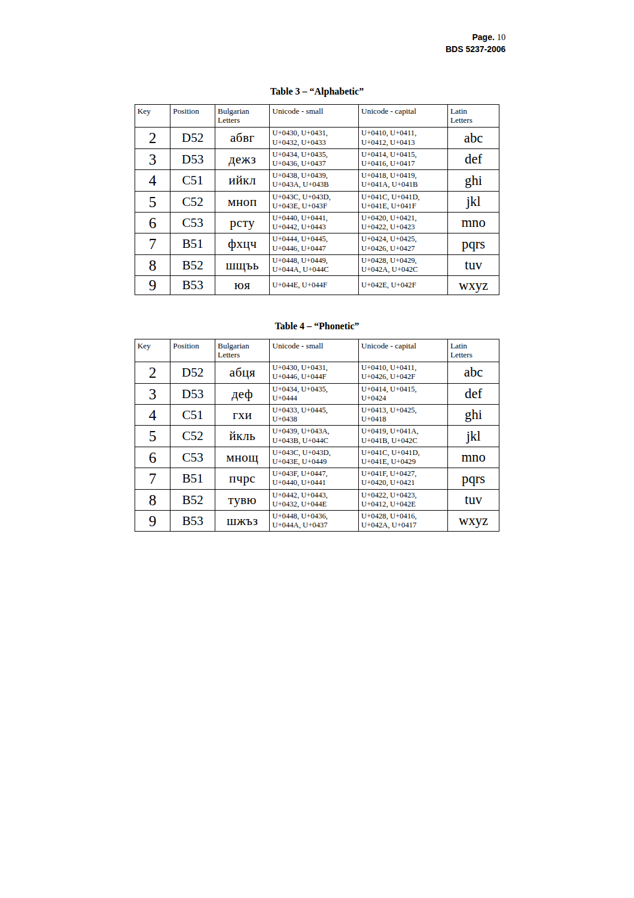Page. 10
BDS 5237-2006
Table 3 – “Alphabetic”
| Key | Position | Bulgarian Letters | Unicode - small | Unicode - capital | Latin Letters |
| --- | --- | --- | --- | --- | --- |
| 2 | D52 | абвг | U+0430, U+0431, U+0432, U+0433 | U+0410, U+0411, U+0412, U+0413 | abc |
| 3 | D53 | дежз | U+0434, U+0435, U+0436, U+0437 | U+0414, U+0415, U+0416, U+0417 | def |
| 4 | C51 | ийкл | U+0438, U+0439, U+043A, U+043B | U+0418, U+0419, U+041A, U+041B | ghi |
| 5 | C52 | мноп | U+043C, U+043D, U+043E, U+043F | U+041C, U+041D, U+041E, U+041F | jkl |
| 6 | C53 | рсту | U+0440, U+0441, U+0442, U+0443 | U+0420, U+0421, U+0422, U+0423 | mno |
| 7 | B51 | фхцч | U+0444, U+0445, U+0446, U+0447 | U+0424, U+0425, U+0426, U+0427 | pqrs |
| 8 | B52 | шщъь | U+0448, U+0449, U+044A, U+044C | U+0428, U+0429, U+042A, U+042C | tuv |
| 9 | B53 | юя | U+044E, U+044F | U+042E, U+042F | wxyz |
Table 4 – “Phonetic”
| Key | Position | Bulgarian Letters | Unicode - small | Unicode - capital | Latin Letters |
| --- | --- | --- | --- | --- | --- |
| 2 | D52 | абця | U+0430, U+0431, U+0446, U+044F | U+0410, U+0411, U+0426, U+042F | abc |
| 3 | D53 | деф | U+0434, U+0435, U+0444 | U+0414, U+0415, U+0424 | def |
| 4 | C51 | гхи | U+0433, U+0445, U+0438 | U+0413, U+0425, U+0418 | ghi |
| 5 | C52 | йкль | U+0439, U+043A, U+043B, U+044C | U+0419, U+041A, U+041B, U+042C | jkl |
| 6 | C53 | мнощ | U+043C, U+043D, U+043E, U+0449 | U+041C, U+041D, U+041E, U+0429 | mno |
| 7 | B51 | пчрс | U+043F, U+0447, U+0440, U+0441 | U+041F, U+0427, U+0420, U+0421 | pqrs |
| 8 | B52 | тувю | U+0442, U+0443, U+0432, U+044E | U+0422, U+0423, U+0412, U+042E | tuv |
| 9 | B53 | шжъз | U+0448, U+0436, U+044A, U+0437 | U+0428, U+0416, U+042A, U+0417 | wxyz |